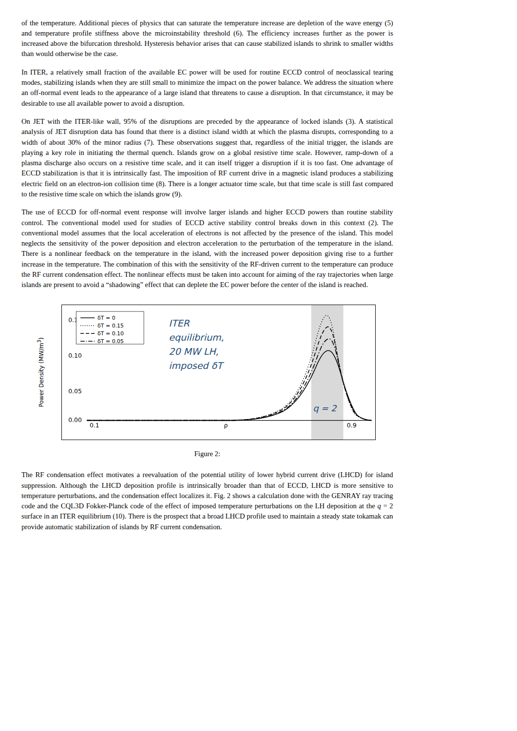of the temperature. Additional pieces of physics that can saturate the temperature increase are depletion of the wave energy (5) and temperature profile stiffness above the microinstability threshold (6). The efficiency increases further as the power is increased above the bifurcation threshold. Hysteresis behavior arises that can cause stabilized islands to shrink to smaller widths than would otherwise be the case.
In ITER, a relatively small fraction of the available EC power will be used for routine ECCD control of neoclassical tearing modes, stabilizing islands when they are still small to minimize the impact on the power balance. We address the situation where an off-normal event leads to the appearance of a large island that threatens to cause a disruption. In that circumstance, it may be desirable to use all available power to avoid a disruption.
On JET with the ITER-like wall, 95% of the disruptions are preceded by the appearance of locked islands (3). A statistical analysis of JET disruption data has found that there is a distinct island width at which the plasma disrupts, corresponding to a width of about 30% of the minor radius (7). These observations suggest that, regardless of the initial trigger, the islands are playing a key role in initiating the thermal quench. Islands grow on a global resistive time scale. However, ramp-down of a plasma discharge also occurs on a resistive time scale, and it can itself trigger a disruption if it is too fast. One advantage of ECCD stabilization is that it is intrinsically fast. The imposition of RF current drive in a magnetic island produces a stabilizing electric field on an electron-ion collision time (8). There is a longer actuator time scale, but that time scale is still fast compared to the resistive time scale on which the islands grow (9).
The use of ECCD for off-normal event response will involve larger islands and higher ECCD powers than routine stability control. The conventional model used for studies of ECCD active stability control breaks down in this context (2). The conventional model assumes that the local acceleration of electrons is not affected by the presence of the island. This model neglects the sensitivity of the power deposition and electron acceleration to the perturbation of the temperature in the island. There is a nonlinear feedback on the temperature in the island, with the increased power deposition giving rise to a further increase in the temperature. The combination of this with the sensitivity of the RF-driven current to the temperature can produce the RF current condensation effect. The nonlinear effects must be taken into account for aiming of the ray trajectories when large islands are present to avoid a “shadowing” effect that can deplete the EC power before the center of the island is reached.
Power Density (MW/m3)
0.15 0.10 0.05 0.00 0.1 ρ 0.9 δT = 0 δT = 0.15 δT = 0.10 δT = 0.05 ITER equilibrium, 20 MW LH, imposed δT q = 2
Figure 2:
The RF condensation effect motivates a reevaluation of the potential utility of lower hybrid current drive (LHCD) for island suppression. Although the LHCD deposition profile is intrinsically broader than that of ECCD, LHCD is more sensitive to temperature perturbations, and the condensation effect localizes it. Fig. 2 shows a calculation done with the GENRAY ray tracing code and the CQL3D Fokker-Planck code of the effect of imposed temperature perturbations on the LH deposition at the q = 2 surface in an ITER equilibrium (10). There is the prospect that a broad LHCD profile used to maintain a steady state tokamak can provide automatic stabilization of islands by RF current condensation.